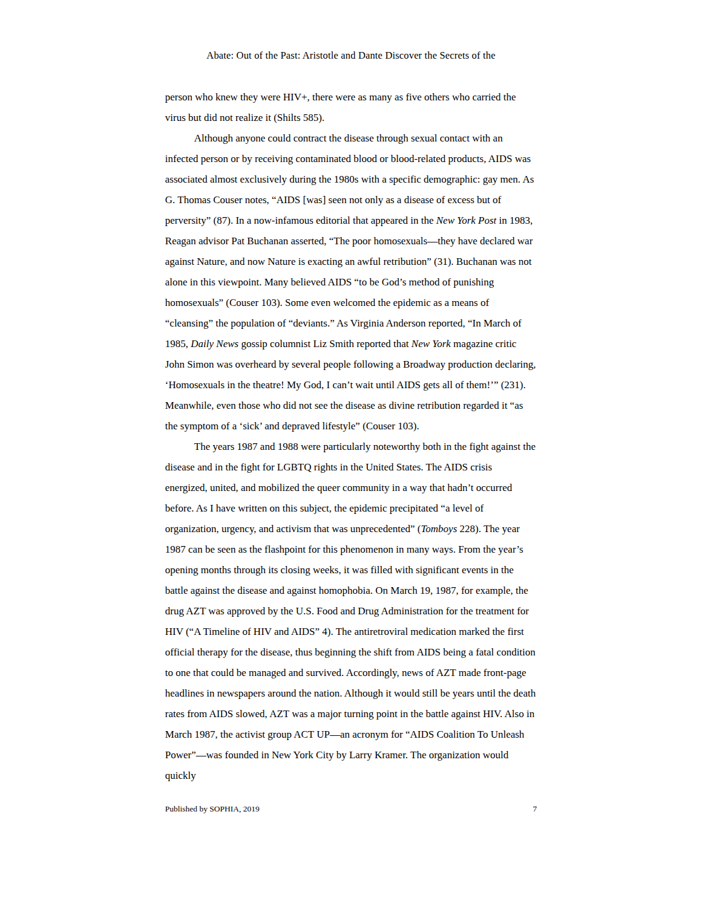Abate: Out of the Past: Aristotle and Dante Discover the Secrets of the
person who knew they were HIV+, there were as many as five others who carried the virus but did not realize it (Shilts 585).
Although anyone could contract the disease through sexual contact with an infected person or by receiving contaminated blood or blood-related products, AIDS was associated almost exclusively during the 1980s with a specific demographic: gay men. As G. Thomas Couser notes, “AIDS [was] seen not only as a disease of excess but of perversity” (87). In a now-infamous editorial that appeared in the New York Post in 1983, Reagan advisor Pat Buchanan asserted, “The poor homosexuals—they have declared war against Nature, and now Nature is exacting an awful retribution” (31). Buchanan was not alone in this viewpoint. Many believed AIDS “to be God’s method of punishing homosexuals” (Couser 103). Some even welcomed the epidemic as a means of “cleansing” the population of “deviants.” As Virginia Anderson reported, “In March of 1985, Daily News gossip columnist Liz Smith reported that New York magazine critic John Simon was overheard by several people following a Broadway production declaring, ‘Homosexuals in the theatre! My God, I can’t wait until AIDS gets all of them!’” (231). Meanwhile, even those who did not see the disease as divine retribution regarded it “as the symptom of a ‘sick’ and depraved lifestyle” (Couser 103).
The years 1987 and 1988 were particularly noteworthy both in the fight against the disease and in the fight for LGBTQ rights in the United States. The AIDS crisis energized, united, and mobilized the queer community in a way that hadn’t occurred before. As I have written on this subject, the epidemic precipitated “a level of organization, urgency, and activism that was unprecedented” (Tomboys 228). The year 1987 can be seen as the flashpoint for this phenomenon in many ways. From the year’s opening months through its closing weeks, it was filled with significant events in the battle against the disease and against homophobia. On March 19, 1987, for example, the drug AZT was approved by the U.S. Food and Drug Administration for the treatment for HIV (“A Timeline of HIV and AIDS” 4). The antiretroviral medication marked the first official therapy for the disease, thus beginning the shift from AIDS being a fatal condition to one that could be managed and survived. Accordingly, news of AZT made front-page headlines in newspapers around the nation. Although it would still be years until the death rates from AIDS slowed, AZT was a major turning point in the battle against HIV. Also in March 1987, the activist group ACT UP—an acronym for “AIDS Coalition To Unleash Power”—was founded in New York City by Larry Kramer. The organization would quickly
Published by SOPHIA, 2019
7